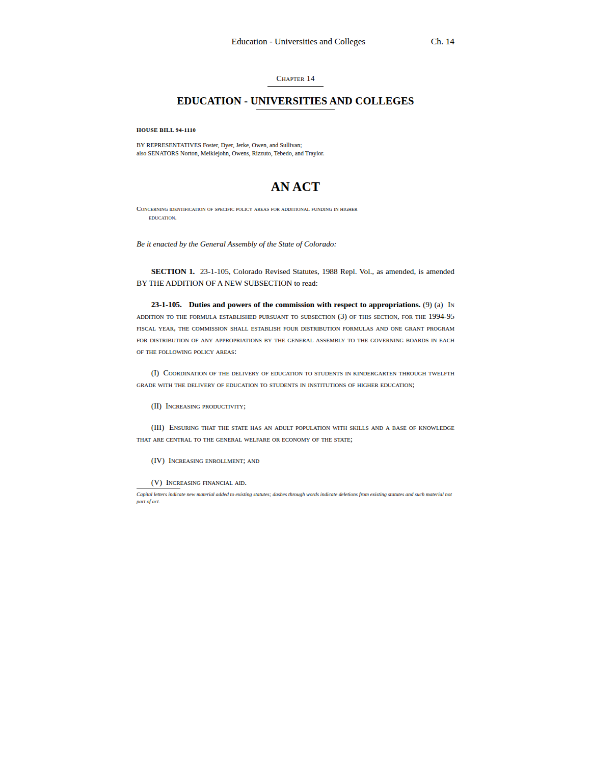Education - Universities and Colleges
Ch. 14
Chapter 14
EDUCATION - UNIVERSITIES AND COLLEGES
HOUSE BILL 94-1110
BY REPRESENTATIVES Foster, Dyer, Jerke, Owen, and Sullivan;
also SENATORS Norton, Meiklejohn, Owens, Rizzuto, Tebedo, and Traylor.
AN ACT
Concerning identification of specific policy areas for additional funding in higher education.
Be it enacted by the General Assembly of the State of Colorado:
SECTION 1. 23-1-105, Colorado Revised Statutes, 1988 Repl. Vol., as amended, is amended BY THE ADDITION OF A NEW SUBSECTION to read:
23-1-105. Duties and powers of the commission with respect to appropriations. (9) (a) In addition to the formula established pursuant to subsection (3) of this section, for the 1994-95 fiscal year, the commission shall establish four distribution formulas and one grant program for distribution of any appropriations by the general assembly to the governing boards in each of the following policy areas:
(I) Coordination of the delivery of education to students in kindergarten through twelfth grade with the delivery of education to students in institutions of higher education;
(II) Increasing productivity;
(III) Ensuring that the state has an adult population with skills and a base of knowledge that are central to the general welfare or economy of the state;
(IV) Increasing enrollment; and
(V) Increasing financial aid.
Capital letters indicate new material added to existing statutes; dashes through words indicate deletions from existing statutes and such material not part of act.